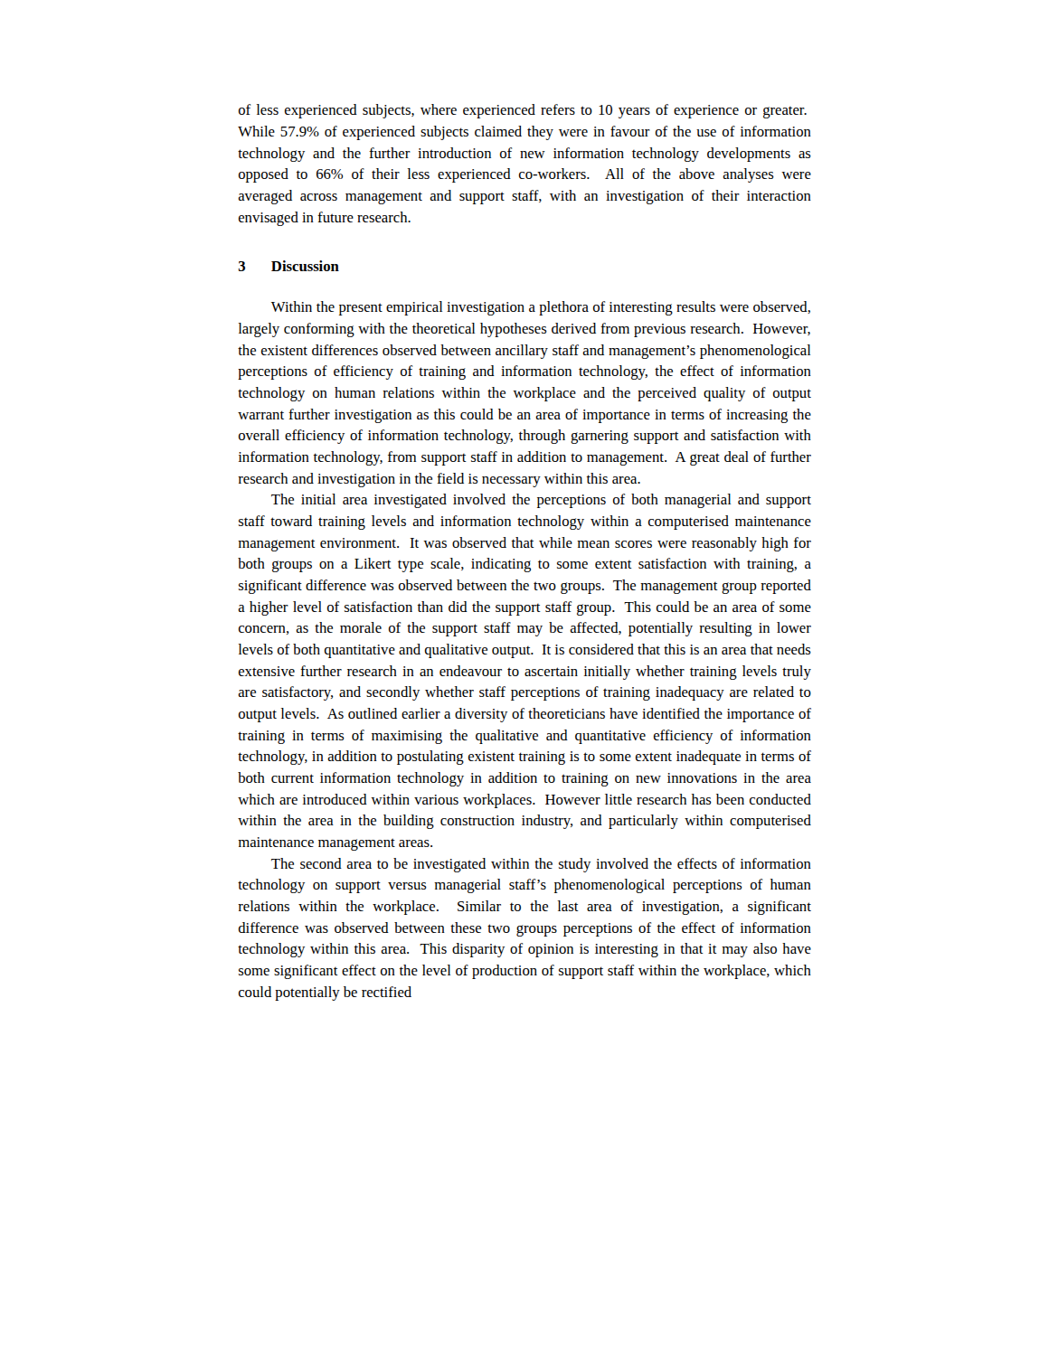of less experienced subjects, where experienced refers to 10 years of experience or greater. While 57.9% of experienced subjects claimed they were in favour of the use of information technology and the further introduction of new information technology developments as opposed to 66% of their less experienced co-workers. All of the above analyses were averaged across management and support staff, with an investigation of their interaction envisaged in future research.
3 Discussion
Within the present empirical investigation a plethora of interesting results were observed, largely conforming with the theoretical hypotheses derived from previous research. However, the existent differences observed between ancillary staff and management’s phenomenological perceptions of efficiency of training and information technology, the effect of information technology on human relations within the workplace and the perceived quality of output warrant further investigation as this could be an area of importance in terms of increasing the overall efficiency of information technology, through garnering support and satisfaction with information technology, from support staff in addition to management. A great deal of further research and investigation in the field is necessary within this area.
The initial area investigated involved the perceptions of both managerial and support staff toward training levels and information technology within a computerised maintenance management environment. It was observed that while mean scores were reasonably high for both groups on a Likert type scale, indicating to some extent satisfaction with training, a significant difference was observed between the two groups. The management group reported a higher level of satisfaction than did the support staff group. This could be an area of some concern, as the morale of the support staff may be affected, potentially resulting in lower levels of both quantitative and qualitative output. It is considered that this is an area that needs extensive further research in an endeavour to ascertain initially whether training levels truly are satisfactory, and secondly whether staff perceptions of training inadequacy are related to output levels. As outlined earlier a diversity of theoreticians have identified the importance of training in terms of maximising the qualitative and quantitative efficiency of information technology, in addition to postulating existent training is to some extent inadequate in terms of both current information technology in addition to training on new innovations in the area which are introduced within various workplaces. However little research has been conducted within the area in the building construction industry, and particularly within computerised maintenance management areas.
The second area to be investigated within the study involved the effects of information technology on support versus managerial staff’s phenomenological perceptions of human relations within the workplace. Similar to the last area of investigation, a significant difference was observed between these two groups perceptions of the effect of information technology within this area. This disparity of opinion is interesting in that it may also have some significant effect on the level of production of support staff within the workplace, which could potentially be rectified